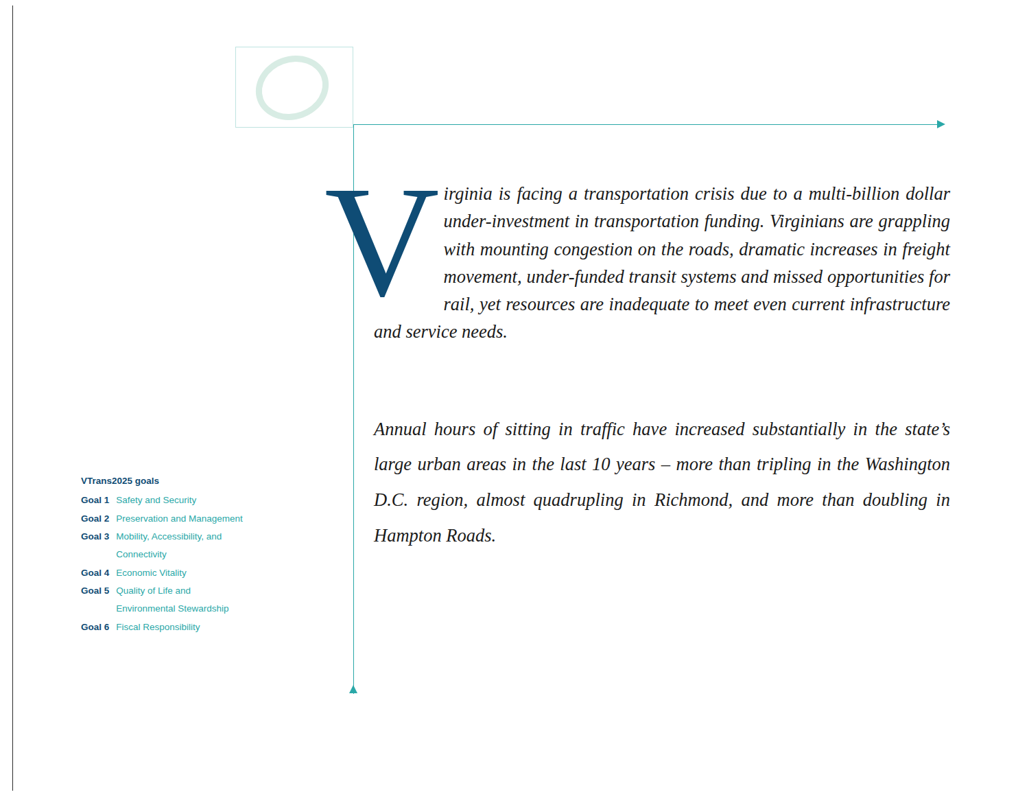VTrans2025 goals
| Goal 1 | Safety and Security |
| Goal 2 | Preservation and Management |
| Goal 3 | Mobility, Accessibility, and Connectivity |
| Goal 4 | Economic Vitality |
| Goal 5 | Quality of Life and Environmental Stewardship |
| Goal 6 | Fiscal Responsibility |
Virginia is facing a transportation crisis due to a multi-billion dollar under-investment in transportation funding. Virginians are grappling with mounting congestion on the roads, dramatic increases in freight movement, under-funded transit systems and missed opportunities for rail, yet resources are inadequate to meet even current infrastructure and service needs.
Annual hours of sitting in traffic have increased substantially in the state’s large urban areas in the last 10 years – more than tripling in the Washington D.C. region, almost quadrupling in Richmond, and more than doubling in Hampton Roads.